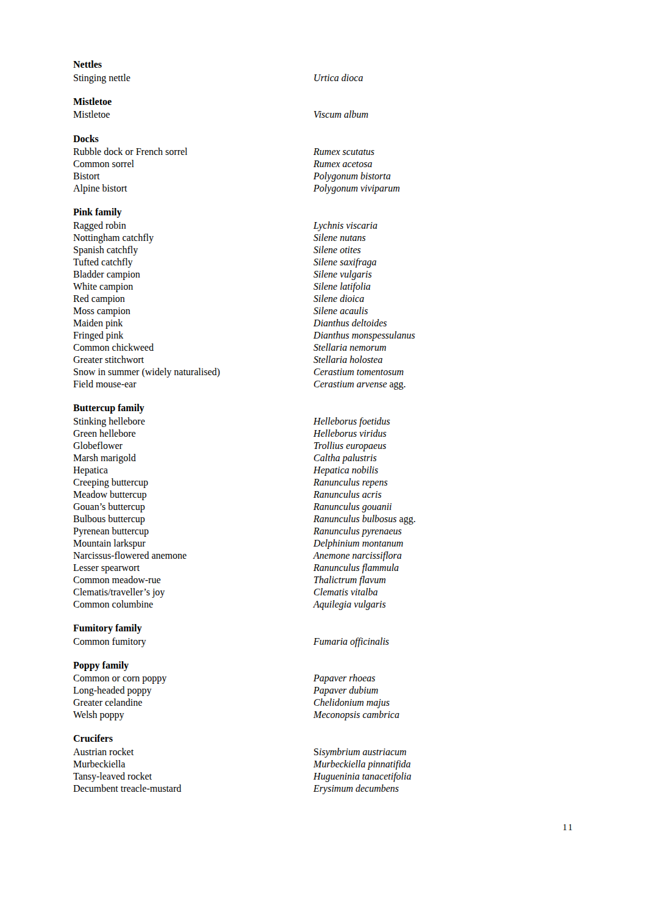Nettles
| Stinging nettle | Urtica dioca |
Mistletoe
| Mistletoe | Viscum album |
Docks
| Rubble dock or French sorrel | Rumex scutatus |
| Common sorrel | Rumex acetosa |
| Bistort | Polygonum bistorta |
| Alpine bistort | Polygonum viviparum |
Pink family
| Ragged robin | Lychnis viscaria |
| Nottingham catchfly | Silene nutans |
| Spanish catchfly | Silene otites |
| Tufted catchfly | Silene saxifraga |
| Bladder campion | Silene vulgaris |
| White campion | Silene latifolia |
| Red campion | Silene dioica |
| Moss campion | Silene acaulis |
| Maiden pink | Dianthus deltoides |
| Fringed pink | Dianthus monspessulanus |
| Common chickweed | Stellaria nemorum |
| Greater stitchwort | Stellaria holostea |
| Snow in summer (widely naturalised) | Cerastium tomentosum |
| Field mouse-ear | Cerastium arvense agg. |
Buttercup family
| Stinking hellebore | Helleborus foetidus |
| Green hellebore | Helleborus viridus |
| Globeflower | Trollius europaeus |
| Marsh marigold | Caltha palustris |
| Hepatica | Hepatica nobilis |
| Creeping buttercup | Ranunculus repens |
| Meadow buttercup | Ranunculus acris |
| Gouan’s buttercup | Ranunculus gouanii |
| Bulbous buttercup | Ranunculus bulbosus agg. |
| Pyrenean buttercup | Ranunculus pyrenaeus |
| Mountain larkspur | Delphinium montanum |
| Narcissus-flowered anemone | Anemone narcissiflora |
| Lesser spearwort | Ranunculus flammula |
| Common meadow-rue | Thalictrum flavum |
| Clematis/traveller’s joy | Clematis vitalba |
| Common columbine | Aquilegia vulgaris |
Fumitory family
| Common fumitory | Fumaria officinalis |
Poppy family
| Common or corn poppy | Papaver rhoeas |
| Long-headed poppy | Papaver dubium |
| Greater celandine | Chelidonium majus |
| Welsh poppy | Meconopsis cambrica |
Crucifers
| Austrian rocket | S isymbrium austriacum |
| Murbeckiella | Murbeckiella pinnatifida |
| Tansy-leaved rocket | Hugueninia tanacetifolia |
| Decumbent treacle-mustard | Erysimum decumbens |
11